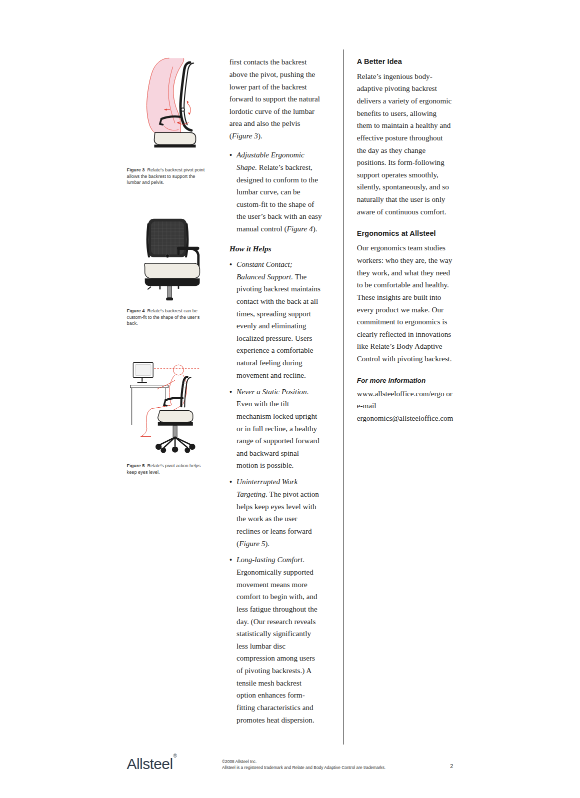Figure 3 Relate’s backrest pivot point allows the backrest to support the lumbar and pelvis.
Figure 4 Relate’s backrest can be custom-fit to the shape of the user’s back.
Figure 5 Relate’s pivot action helps keep eyes level.
first contacts the backrest above the pivot, pushing the lower part of the backrest forward to support the natural lordotic curve of the lumbar area and also the pelvis (Figure 3).
Adjustable Ergonomic Shape. Relate’s backrest, designed to conform to the lumbar curve, can be custom-fit to the shape of the user’s back with an easy manual control (Figure 4).
How it Helps
Constant Contact; Balanced Support. The pivoting backrest maintains contact with the back at all times, spreading support evenly and eliminating localized pressure. Users experience a comfortable natural feeling during movement and recline.
Never a Static Position. Even with the tilt mechanism locked upright or in full recline, a healthy range of supported forward and backward spinal motion is possible.
Uninterrupted Work Targeting. The pivot action helps keep eyes level with the work as the user reclines or leans forward (Figure 5).
Long-lasting Comfort. Ergonomically supported movement means more comfort to begin with, and less fatigue throughout the day. (Our research reveals statistically significantly less lumbar disc compression among users of pivoting backrests.) A tensile mesh backrest option enhances form-fitting characteristics and promotes heat dispersion.
A Better Idea
Relate’s ingenious body-adaptive pivoting backrest delivers a variety of ergonomic benefits to users, allowing them to maintain a healthy and effective posture throughout the day as they change positions. Its form-following support operates smoothly, silently, spontaneously, and so naturally that the user is only aware of continuous comfort.
Ergonomics at Allsteel
Our ergonomics team studies workers: who they are, the way they work, and what they need to be comfortable and healthy. These insights are built into every product we make. Our commitment to ergonomics is clearly reflected in innovations like Relate’s Body Adaptive Control with pivoting backrest.
For more information
www.allsteeloffice.com/ergo or e-mail ergonomics@allsteeloffice.com
Allsteel®
©2008 Allsteel Inc.
Allsteel is a registered trademark and Relate and Body Adaptive Control are trademarks.
2